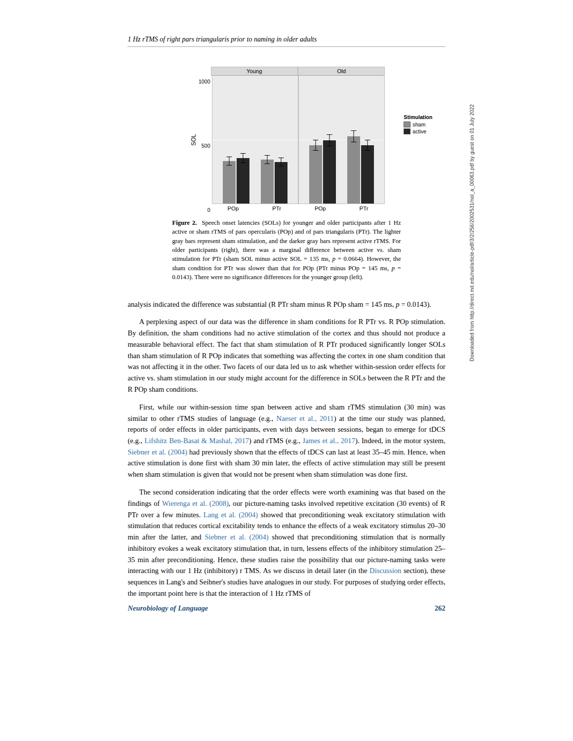1 Hz rTMS of right pars triangularis prior to naming in older adults
Downloaded from http://direct.mit.edu/nol/article-pdf/3/2/256/2002531/nol_a_00063.pdf by guest on 01 July 2022
Young
Old
SOL
1000 500 0
POp PTr
POp PTr
Stimulation
sham
active
Figure 2. Speech onset latencies (SOLs) for younger and older participants after 1 Hz active or sham rTMS of pars opercularis (POp) and of pars triangularis (PTr). The lighter gray bars represent sham stimulation, and the darker gray bars represent active rTMS. For older participants (right), there was a marginal difference between active vs. sham stimulation for PTr (sham SOL minus active SOL = 135 ms, p = 0.0664). However, the sham condition for PTr was slower than that for POp (PTr minus POp = 145 ms, p = 0.0143). There were no significance differences for the younger group (left).
analysis indicated the difference was substantial (R PTr sham minus R POp sham = 145 ms, p = 0.0143).
A perplexing aspect of our data was the difference in sham conditions for R PTr vs. R POp stimulation. By definition, the sham conditions had no active stimulation of the cortex and thus should not produce a measurable behavioral effect. The fact that sham stimulation of R PTr produced significantly longer SOLs than sham stimulation of R POp indicates that something was affecting the cortex in one sham condition that was not affecting it in the other. Two facets of our data led us to ask whether within-session order effects for active vs. sham stimulation in our study might account for the difference in SOLs between the R PTr and the R POp sham conditions.
First, while our within-session time span between active and sham rTMS stimulation (30 min) was similar to other rTMS studies of language (e.g., Naeser et al., 2011) at the time our study was planned, reports of order effects in older participants, even with days between sessions, began to emerge for tDCS (e.g., Lifshitz Ben-Basat & Mashal, 2017) and rTMS (e.g., James et al., 2017). Indeed, in the motor system, Siebner et al. (2004) had previously shown that the effects of tDCS can last at least 35–45 min. Hence, when active stimulation is done first with sham 30 min later, the effects of active stimulation may still be present when sham stimulation is given that would not be present when sham stimulation was done first.
The second consideration indicating that the order effects were worth examining was that based on the findings of Wierenga et al. (2008), our picture-naming tasks involved repetitive excitation (30 events) of R PTr over a few minutes. Lang et al. (2004) showed that preconditioning weak excitatory stimulation with stimulation that reduces cortical excitability tends to enhance the effects of a weak excitatory stimulus 20–30 min after the latter, and Siebner et al. (2004) showed that preconditioning stimulation that is normally inhibitory evokes a weak excitatory stimulation that, in turn, lessens effects of the inhibitory stimulation 25–35 min after preconditioning. Hence, these studies raise the possibility that our picture-naming tasks were interacting with our 1 Hz (inhibitory) r TMS. As we discuss in detail later (in the Discussion section), these sequences in Lang's and Seibner's studies have analogues in our study. For purposes of studying order effects, the important point here is that the interaction of 1 Hz rTMS of
Neurobiology of Language 262